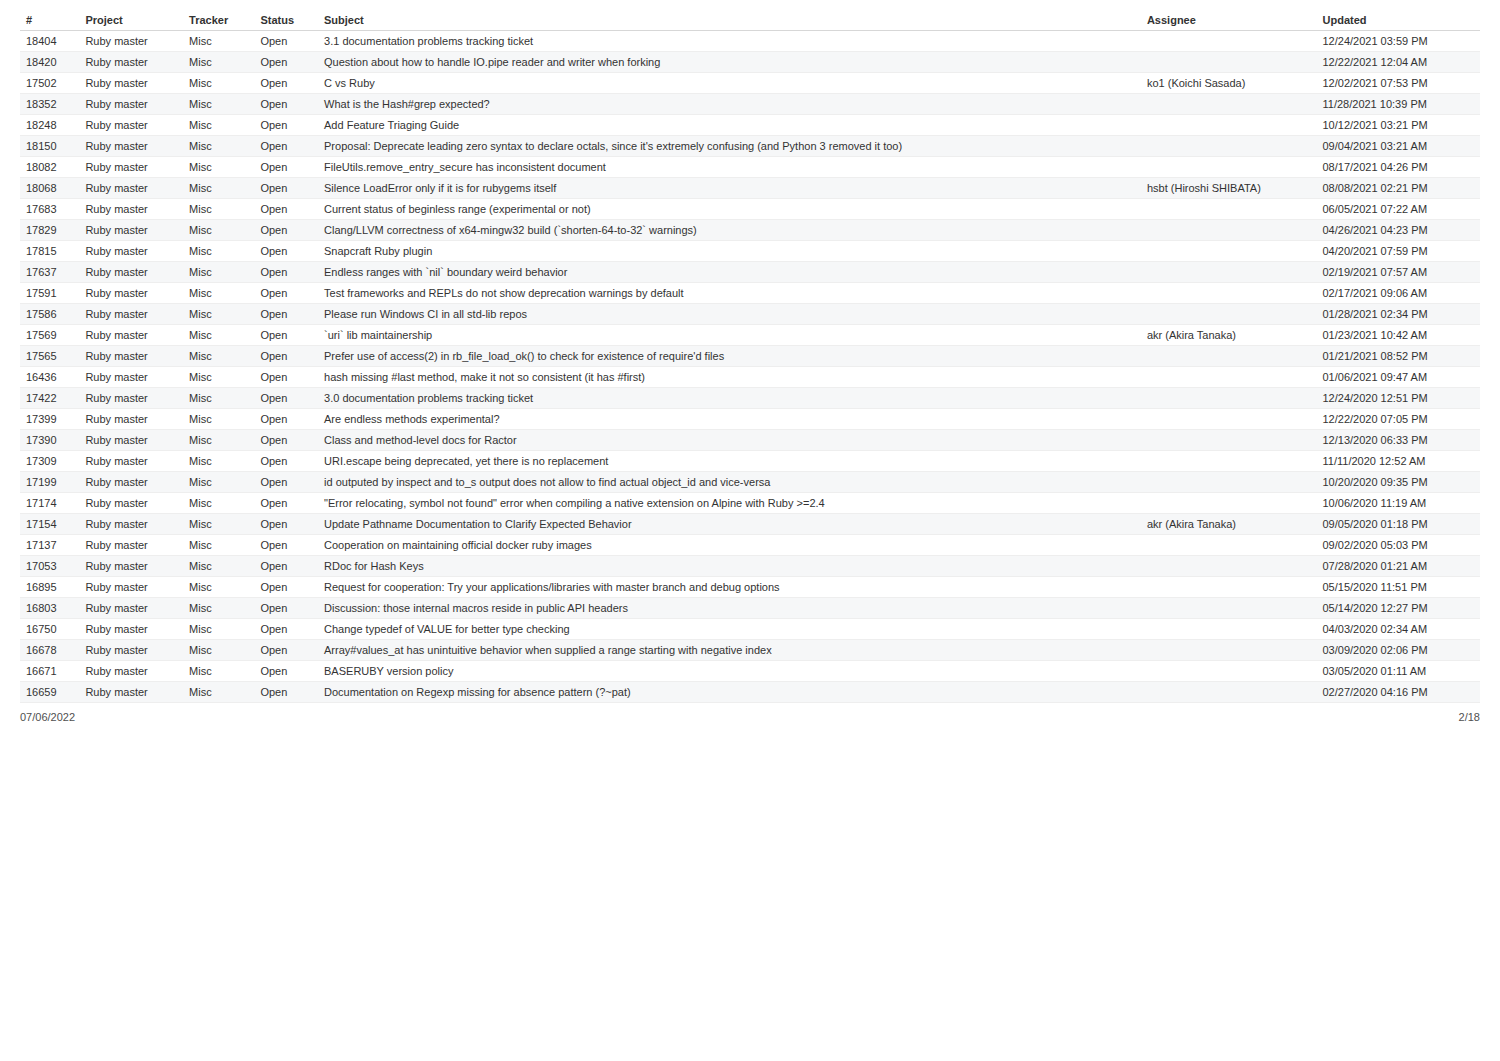| # | Project | Tracker | Status | Subject | Assignee | Updated |
| --- | --- | --- | --- | --- | --- | --- |
| 18404 | Ruby master | Misc | Open | 3.1 documentation problems tracking ticket | | 12/24/2021 03:59 PM |
| 18420 | Ruby master | Misc | Open | Question about how to handle IO.pipe reader and writer when forking | | 12/22/2021 12:04 AM |
| 17502 | Ruby master | Misc | Open | C vs Ruby | ko1 (Koichi Sasada) | 12/02/2021 07:53 PM |
| 18352 | Ruby master | Misc | Open | What is the Hash#grep expected? | | 11/28/2021 10:39 PM |
| 18248 | Ruby master | Misc | Open | Add Feature Triaging Guide | | 10/12/2021 03:21 PM |
| 18150 | Ruby master | Misc | Open | Proposal: Deprecate leading zero syntax to declare octals, since it's extremely confusing (and Python 3 removed it too) | | 09/04/2021 03:21 AM |
| 18082 | Ruby master | Misc | Open | FileUtils.remove_entry_secure has inconsistent document | | 08/17/2021 04:26 PM |
| 18068 | Ruby master | Misc | Open | Silence LoadError only if it is for rubygems itself | hsbt (Hiroshi SHIBATA) | 08/08/2021 02:21 PM |
| 17683 | Ruby master | Misc | Open | Current status of beginless range (experimental or not) | | 06/05/2021 07:22 AM |
| 17829 | Ruby master | Misc | Open | Clang/LLVM correctness of x64-mingw32 build (`shorten-64-to-32` warnings) | | 04/26/2021 04:23 PM |
| 17815 | Ruby master | Misc | Open | Snapcraft Ruby plugin | | 04/20/2021 07:59 PM |
| 17637 | Ruby master | Misc | Open | Endless ranges with `nil` boundary weird behavior | | 02/19/2021 07:57 AM |
| 17591 | Ruby master | Misc | Open | Test frameworks and REPLs do not show deprecation warnings by default | | 02/17/2021 09:06 AM |
| 17586 | Ruby master | Misc | Open | Please run Windows CI in all std-lib repos | | 01/28/2021 02:34 PM |
| 17569 | Ruby master | Misc | Open | `uri` lib maintainership | akr (Akira Tanaka) | 01/23/2021 10:42 AM |
| 17565 | Ruby master | Misc | Open | Prefer use of access(2) in rb_file_load_ok() to check for existence of require'd files | | 01/21/2021 08:52 PM |
| 16436 | Ruby master | Misc | Open | hash missing #last method, make it not so consistent (it has #first) | | 01/06/2021 09:47 AM |
| 17422 | Ruby master | Misc | Open | 3.0 documentation problems tracking ticket | | 12/24/2020 12:51 PM |
| 17399 | Ruby master | Misc | Open | Are endless methods experimental? | | 12/22/2020 07:05 PM |
| 17390 | Ruby master | Misc | Open | Class and method-level docs for Ractor | | 12/13/2020 06:33 PM |
| 17309 | Ruby master | Misc | Open | URI.escape being deprecated, yet there is no replacement | | 11/11/2020 12:52 AM |
| 17199 | Ruby master | Misc | Open | id outputed by inspect and to_s output does not allow to find actual object_id and vice-versa | | 10/20/2020 09:35 PM |
| 17174 | Ruby master | Misc | Open | "Error relocating, symbol not found" error when compiling a native extension on Alpine with Ruby >=2.4 | | 10/06/2020 11:19 AM |
| 17154 | Ruby master | Misc | Open | Update Pathname Documentation to Clarify Expected Behavior | akr (Akira Tanaka) | 09/05/2020 01:18 PM |
| 17137 | Ruby master | Misc | Open | Cooperation on maintaining official docker ruby images | | 09/02/2020 05:03 PM |
| 17053 | Ruby master | Misc | Open | RDoc for Hash Keys | | 07/28/2020 01:21 AM |
| 16895 | Ruby master | Misc | Open | Request for cooperation: Try your applications/libraries with master branch and debug options | | 05/15/2020 11:51 PM |
| 16803 | Ruby master | Misc | Open | Discussion: those internal macros reside in public API headers | | 05/14/2020 12:27 PM |
| 16750 | Ruby master | Misc | Open | Change typedef of VALUE for better type checking | | 04/03/2020 02:34 AM |
| 16678 | Ruby master | Misc | Open | Array#values_at has unintuitive behavior when supplied a range starting with negative index | | 03/09/2020 02:06 PM |
| 16671 | Ruby master | Misc | Open | BASERUBY version policy | | 03/05/2020 01:11 AM |
| 16659 | Ruby master | Misc | Open | Documentation on Regexp missing for absence pattern (?~pat) | | 02/27/2020 04:16 PM |
07/06/2022 2/18